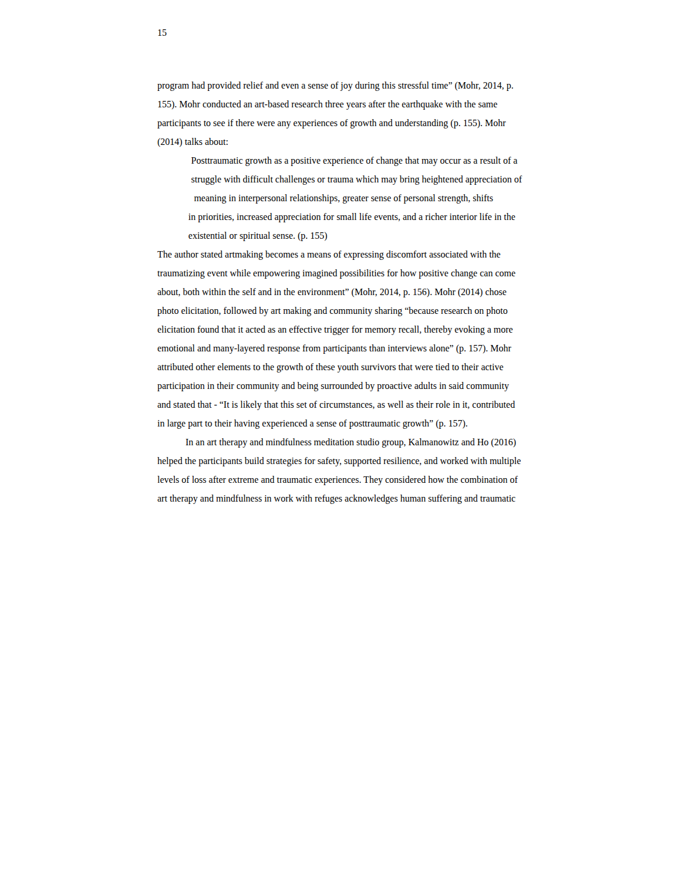15
program had provided relief and even a sense of joy during this stressful time” (Mohr, 2014, p. 155). Mohr conducted an art-based research three years after the earthquake with the same participants to see if there were any experiences of growth and understanding (p. 155). Mohr (2014) talks about:
Posttraumatic growth as a positive experience of change that may occur as a result of a struggle with difficult challenges or trauma which may bring heightened appreciation of meaning in interpersonal relationships, greater sense of personal strength, shifts in priorities, increased appreciation for small life events, and a richer interior life in the existential or spiritual sense. (p. 155)
The author stated artmaking becomes a means of expressing discomfort associated with the traumatizing event while empowering imagined possibilities for how positive change can come about, both within the self and in the environment” (Mohr, 2014, p. 156). Mohr (2014) chose photo elicitation, followed by art making and community sharing “because research on photo elicitation found that it acted as an effective trigger for memory recall, thereby evoking a more emotional and many-layered response from participants than interviews alone” (p. 157). Mohr attributed other elements to the growth of these youth survivors that were tied to their active participation in their community and being surrounded by proactive adults in said community and stated that - “It is likely that this set of circumstances, as well as their role in it, contributed in large part to their having experienced a sense of posttraumatic growth” (p. 157).
In an art therapy and mindfulness meditation studio group, Kalmanowitz and Ho (2016) helped the participants build strategies for safety, supported resilience, and worked with multiple levels of loss after extreme and traumatic experiences. They considered how the combination of art therapy and mindfulness in work with refuges acknowledges human suffering and traumatic